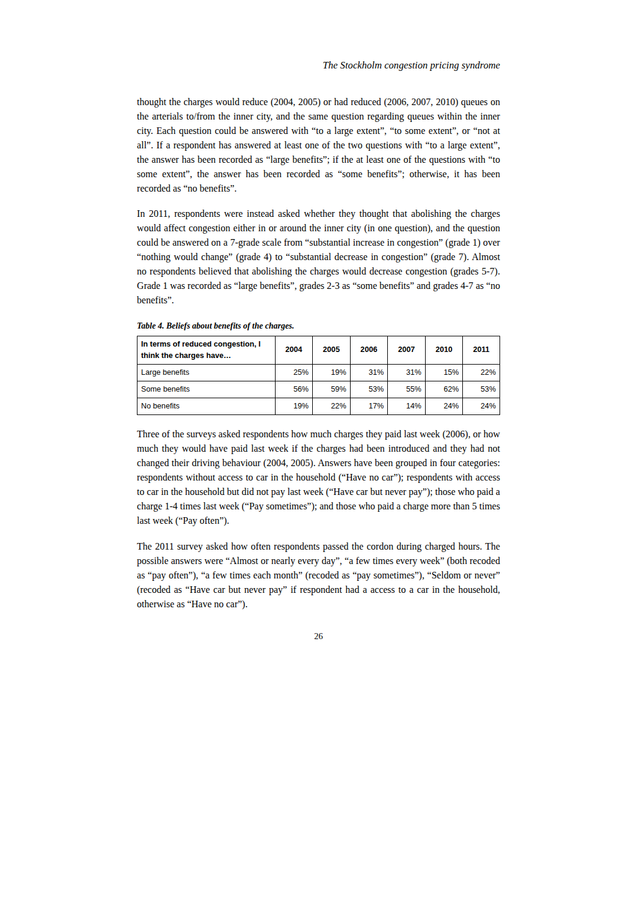The Stockholm congestion pricing syndrome
thought the charges would reduce (2004, 2005) or had reduced (2006, 2007, 2010) queues on the arterials to/from the inner city, and the same question regarding queues within the inner city. Each question could be answered with “to a large extent”, “to some extent”, or “not at all”. If a respondent has answered at least one of the two questions with “to a large extent”, the answer has been recorded as “large benefits”; if the at least one of the questions with “to some extent”, the answer has been recorded as “some benefits”; otherwise, it has been recorded as “no benefits”.
In 2011, respondents were instead asked whether they thought that abolishing the charges would affect congestion either in or around the inner city (in one question), and the question could be answered on a 7-grade scale from “substantial increase in congestion” (grade 1) over “nothing would change” (grade 4) to “substantial decrease in congestion” (grade 7). Almost no respondents believed that abolishing the charges would decrease congestion (grades 5-7). Grade 1 was recorded as “large benefits”, grades 2-3 as “some benefits” and grades 4-7 as “no benefits”.
Table 4. Beliefs about benefits of the charges.
| In terms of reduced congestion, I think the charges have… | 2004 | 2005 | 2006 | 2007 | 2010 | 2011 |
| --- | --- | --- | --- | --- | --- | --- |
| Large benefits | 25% | 19% | 31% | 31% | 15% | 22% |
| Some benefits | 56% | 59% | 53% | 55% | 62% | 53% |
| No benefits | 19% | 22% | 17% | 14% | 24% | 24% |
Three of the surveys asked respondents how much charges they paid last week (2006), or how much they would have paid last week if the charges had been introduced and they had not changed their driving behaviour (2004, 2005). Answers have been grouped in four categories: respondents without access to car in the household (“Have no car”); respondents with access to car in the household but did not pay last week (“Have car but never pay”); those who paid a charge 1-4 times last week (“Pay sometimes”); and those who paid a charge more than 5 times last week (“Pay often”).
The 2011 survey asked how often respondents passed the cordon during charged hours. The possible answers were “Almost or nearly every day”, “a few times every week” (both recoded as “pay often”), “a few times each month” (recoded as “pay sometimes”), “Seldom or never” (recoded as “Have car but never pay” if respondent had a access to a car in the household, otherwise as “Have no car”).
26